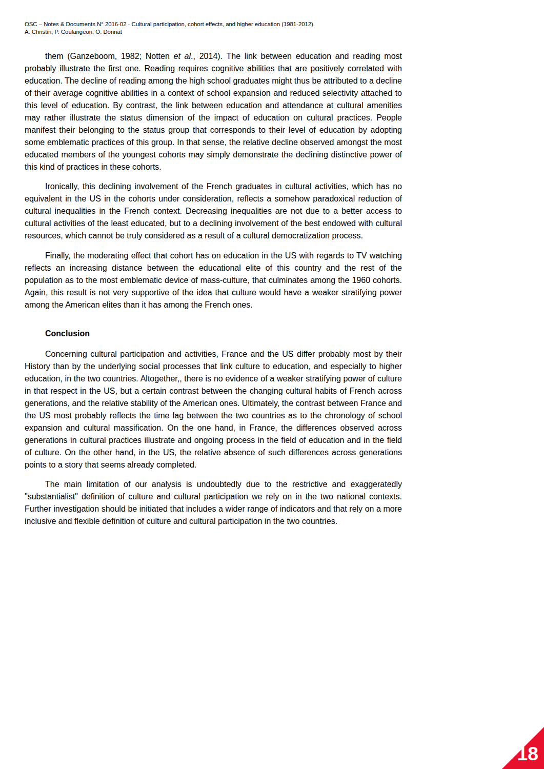OSC – Notes & Documents N° 2016-02 - Cultural participation, cohort effects, and higher education (1981-2012).
A. Christin, P. Coulangeon, O. Donnat
them (Ganzeboom, 1982; Notten et al., 2014). The link between education and reading most probably illustrate the first one. Reading requires cognitive abilities that are positively correlated with education. The decline of reading among the high school graduates might thus be attributed to a decline of their average cognitive abilities in a context of school expansion and reduced selectivity attached to this level of education. By contrast, the link between education and attendance at cultural amenities may rather illustrate the status dimension of the impact of education on cultural practices. People manifest their belonging to the status group that corresponds to their level of education by adopting some emblematic practices of this group. In that sense, the relative decline observed amongst the most educated members of the youngest cohorts may simply demonstrate the declining distinctive power of this kind of practices in these cohorts.
Ironically, this declining involvement of the French graduates in cultural activities, which has no equivalent in the US in the cohorts under consideration, reflects a somehow paradoxical reduction of cultural inequalities in the French context. Decreasing inequalities are not due to a better access to cultural activities of the least educated, but to a declining involvement of the best endowed with cultural resources, which cannot be truly considered as a result of a cultural democratization process.
Finally, the moderating effect that cohort has on education in the US with regards to TV watching reflects an increasing distance between the educational elite of this country and the rest of the population as to the most emblematic device of mass-culture, that culminates among the 1960 cohorts. Again, this result is not very supportive of the idea that culture would have a weaker stratifying power among the American elites than it has among the French ones.
Conclusion
Concerning cultural participation and activities, France and the US differ probably most by their History than by the underlying social processes that link culture to education, and especially to higher education, in the two countries. Altogether,, there is no evidence of a weaker stratifying power of culture in that respect in the US, but a certain contrast between the changing cultural habits of French across generations, and the relative stability of the American ones. Ultimately, the contrast between France and the US most probably reflects the time lag between the two countries as to the chronology of school expansion and cultural massification. On the one hand, in France, the differences observed across generations in cultural practices illustrate and ongoing process in the field of education and in the field of culture. On the other hand, in the US, the relative absence of such differences across generations points to a story that seems already completed.
The main limitation of our analysis is undoubtedly due to the restrictive and exaggeratedly "substantialist" definition of culture and cultural participation we rely on in the two national contexts. Further investigation should be initiated that includes a wider range of indicators and that rely on a more inclusive and flexible definition of culture and cultural participation in the two countries.
18